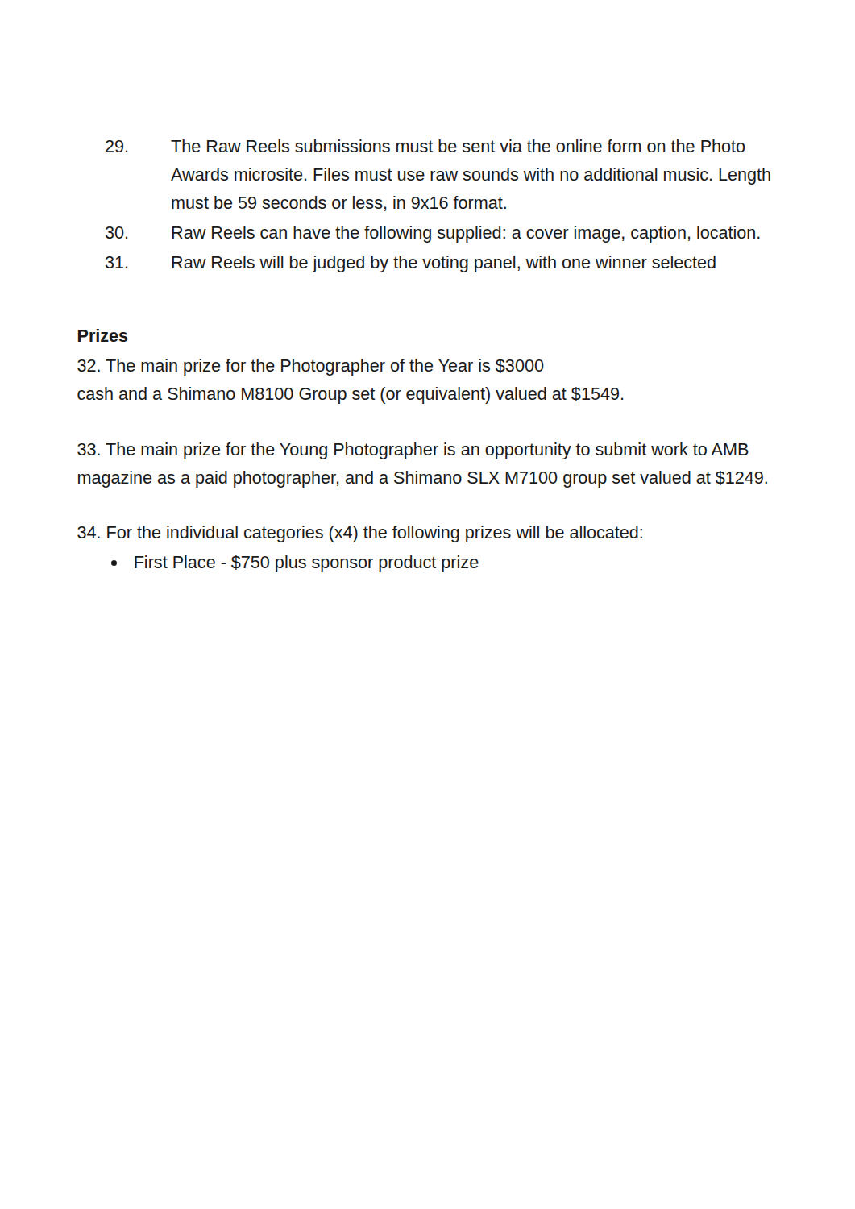29. The Raw Reels submissions must be sent via the online form on the Photo Awards microsite. Files must use raw sounds with no additional music. Length must be 59 seconds or less, in 9x16 format.
30. Raw Reels can have the following supplied: a cover image, caption, location.
31. Raw Reels will be judged by the voting panel, with one winner selected
Prizes
32. The main prize for the Photographer of the Year is $3000
cash and a Shimano M8100 Group set (or equivalent) valued at $1549.
33. The main prize for the Young Photographer is an opportunity to submit work to AMB magazine as a paid photographer, and a Shimano SLX M7100 group set valued at $1249.
34. For the individual categories (x4) the following prizes will be allocated:
First Place - $750 plus sponsor product prize